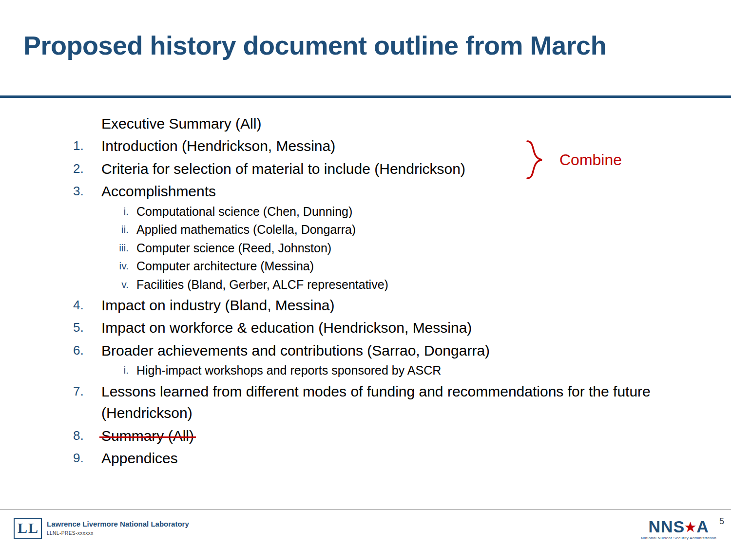Proposed history document outline from March
Executive Summary (All)
Introduction (Hendrickson, Messina)
Criteria for selection of material to include (Hendrickson)
Accomplishments
Computational science (Chen, Dunning)
Applied mathematics (Colella, Dongarra)
Computer science (Reed, Johnston)
Computer architecture (Messina)
Facilities (Bland, Gerber, ALCF representative)
Impact on industry (Bland, Messina)
Impact on workforce & education (Hendrickson, Messina)
Broader achievements and contributions (Sarrao, Dongarra)
High-impact workshops and reports sponsored by ASCR
Lessons learned from different modes of funding and recommendations for the future (Hendrickson)
Summary (All)
Appendices
Combine
Lawrence Livermore National Laboratory LLNL-PRES-xxxxxx
NNS★A
National Nuclear Security Administration
5